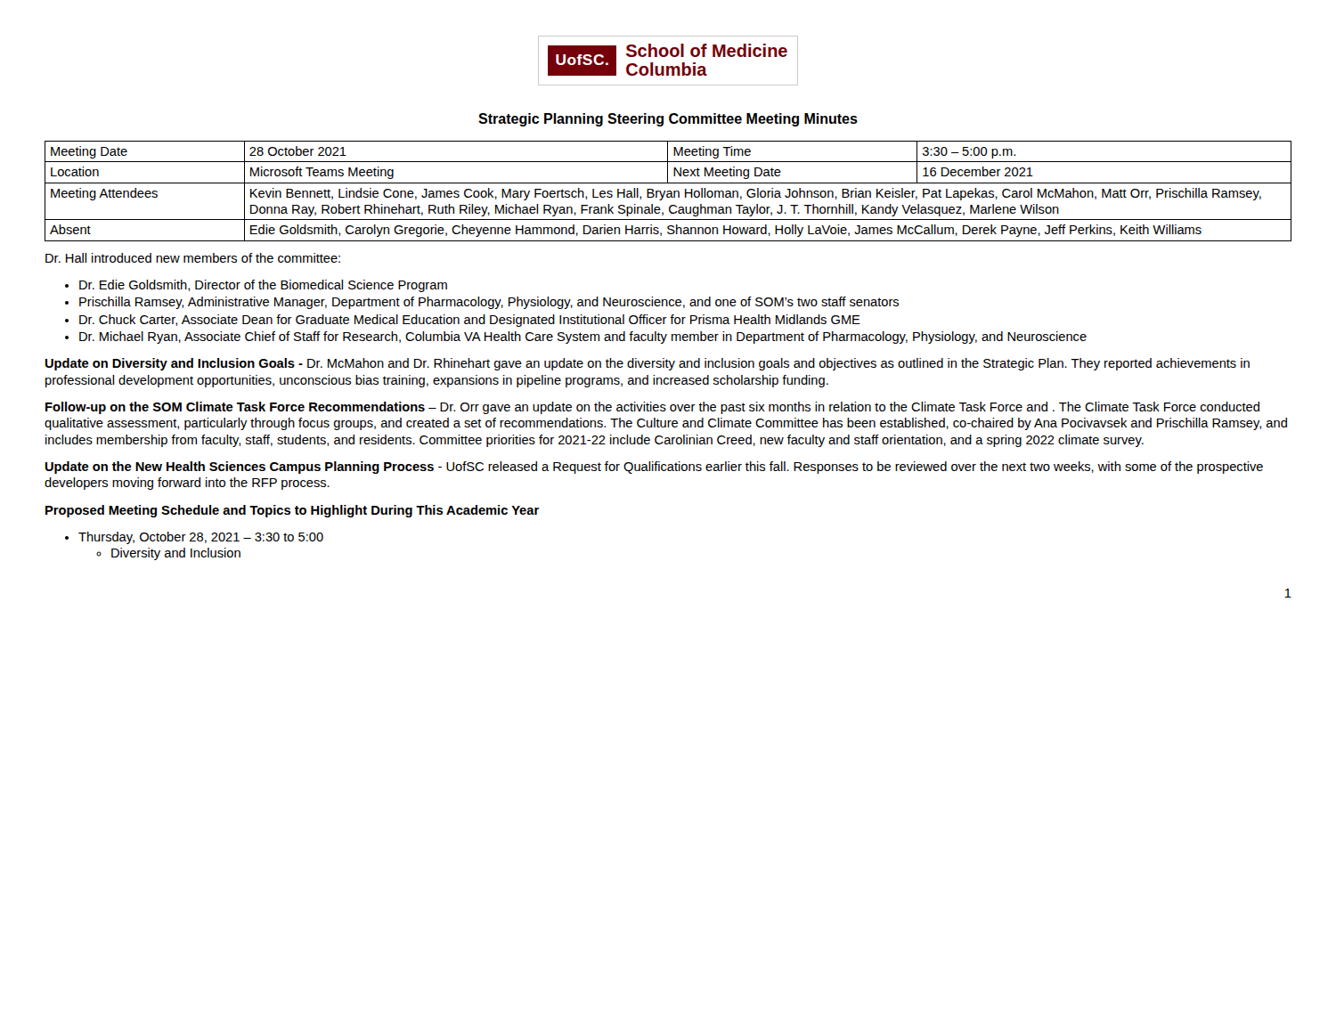UofSC. School of Medicine
Columbia
Strategic Planning Steering Committee Meeting Minutes
| Meeting Date | 28 October 2021 | Meeting Time | 3:30 – 5:00 p.m. |
| Location | Microsoft Teams Meeting | Next Meeting Date | 16 December 2021 |
| Meeting Attendees | Kevin Bennett, Lindsie Cone, James Cook, Mary Foertsch, Les Hall, Bryan Holloman, Gloria Johnson, Brian Keisler, Pat Lapekas, Carol McMahon, Matt Orr, Prischilla Ramsey, Donna Ray, Robert Rhinehart, Ruth Riley, Michael Ryan, Frank Spinale, Caughman Taylor, J. T. Thornhill, Kandy Velasquez, Marlene Wilson |
| Absent | Edie Goldsmith, Carolyn Gregorie, Cheyenne Hammond, Darien Harris, Shannon Howard, Holly LaVoie, James McCallum, Derek Payne, Jeff Perkins, Keith Williams |
Dr. Hall introduced new members of the committee:
Dr. Edie Goldsmith, Director of the Biomedical Science Program
Prischilla Ramsey, Administrative Manager, Department of Pharmacology, Physiology, and Neuroscience, and one of SOM’s two staff senators
Dr. Chuck Carter, Associate Dean for Graduate Medical Education and Designated Institutional Officer for Prisma Health Midlands GME
Dr. Michael Ryan, Associate Chief of Staff for Research, Columbia VA Health Care System and faculty member in Department of Pharmacology, Physiology, and Neuroscience
Update on Diversity and Inclusion Goals - Dr. McMahon and Dr. Rhinehart gave an update on the diversity and inclusion goals and objectives as outlined in the Strategic Plan. They reported achievements in professional development opportunities, unconscious bias training, expansions in pipeline programs, and increased scholarship funding.
Follow-up on the SOM Climate Task Force Recommendations – Dr. Orr gave an update on the activities over the past six months in relation to the Climate Task Force and . The Climate Task Force conducted qualitative assessment, particularly through focus groups, and created a set of recommendations. The Culture and Climate Committee has been established, co-chaired by Ana Pocivavsek and Prischilla Ramsey, and includes membership from faculty, staff, students, and residents. Committee priorities for 2021-22 include Carolinian Creed, new faculty and staff orientation, and a spring 2022 climate survey.
Update on the New Health Sciences Campus Planning Process - UofSC released a Request for Qualifications earlier this fall. Responses to be reviewed over the next two weeks, with some of the prospective developers moving forward into the RFP process.
Proposed Meeting Schedule and Topics to Highlight During This Academic Year
Thursday, October 28, 2021 – 3:30 to 5:00
Diversity and Inclusion
1